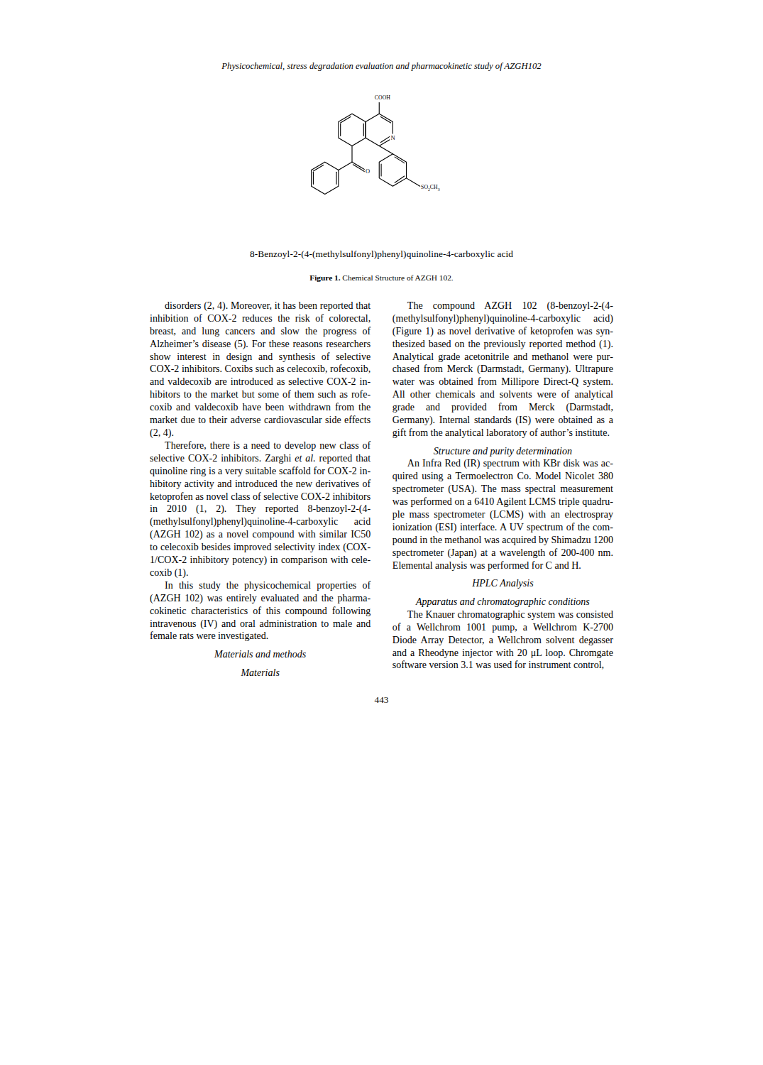Physicochemical, stress degradation evaluation and pharmacokinetic study of AZGH102
COOH N O SO2CH3
8-Benzoyl-2-(4-(methylsulfonyl)phenyl)quinoline-4-carboxylic acid
Figure 1. Chemical Structure of AZGH 102.
disorders (2, 4). Moreover, it has been reported that inhibition of COX-2 reduces the risk of colorectal, breast, and lung cancers and slow the progress of Alzheimer’s disease (5). For these reasons researchers show interest in design and synthesis of selective COX-2 inhibitors. Coxibs such as celecoxib, rofecoxib, and valdecoxib are introduced as selective COX-2 inhibitors to the market but some of them such as rofecoxib and valdecoxib have been withdrawn from the market due to their adverse cardiovascular side effects (2, 4).
Therefore, there is a need to develop new class of selective COX-2 inhibitors. Zarghi et al. reported that quinoline ring is a very suitable scaffold for COX-2 inhibitory activity and introduced the new derivatives of ketoprofen as novel class of selective COX-2 inhibitors in 2010 (1, 2). They reported 8-benzoyl-2-(4-(methylsulfonyl)phenyl)quinoline-4-carboxylic acid (AZGH 102) as a novel compound with similar IC50 to celecoxib besides improved selectivity index (COX-1/COX-2 inhibitory potency) in comparison with celecoxib (1).
In this study the physicochemical properties of (AZGH 102) was entirely evaluated and the pharmacokinetic characteristics of this compound following intravenous (IV) and oral administration to male and female rats were investigated.
Materials and methods
Materials
The compound AZGH 102 (8-benzoyl-2-(4-(methylsulfonyl)phenyl)quinoline-4-carboxylic acid) (Figure 1) as novel derivative of ketoprofen was synthesized based on the previously reported method (1). Analytical grade acetonitrile and methanol were purchased from Merck (Darmstadt, Germany). Ultrapure water was obtained from Millipore Direct-Q system. All other chemicals and solvents were of analytical grade and provided from Merck (Darmstadt, Germany). Internal standards (IS) were obtained as a gift from the analytical laboratory of author’s institute.
Structure and purity determination
An Infra Red (IR) spectrum with KBr disk was acquired using a Termoelectron Co. Model Nicolet 380 spectrometer (USA). The mass spectral measurement was performed on a 6410 Agilent LCMS triple quadruple mass spectrometer (LCMS) with an electrospray ionization (ESI) interface. A UV spectrum of the compound in the methanol was acquired by Shimadzu 1200 spectrometer (Japan) at a wavelength of 200-400 nm. Elemental analysis was performed for C and H.
HPLC Analysis
Apparatus and chromatographic conditions
The Knauer chromatographic system was consisted of a Wellchrom 1001 pump, a Wellchrom K-2700 Diode Array Detector, a Wellchrom solvent degasser and a Rheodyne injector with 20 μL loop. Chromgate software version 3.1 was used for instrument control,
443